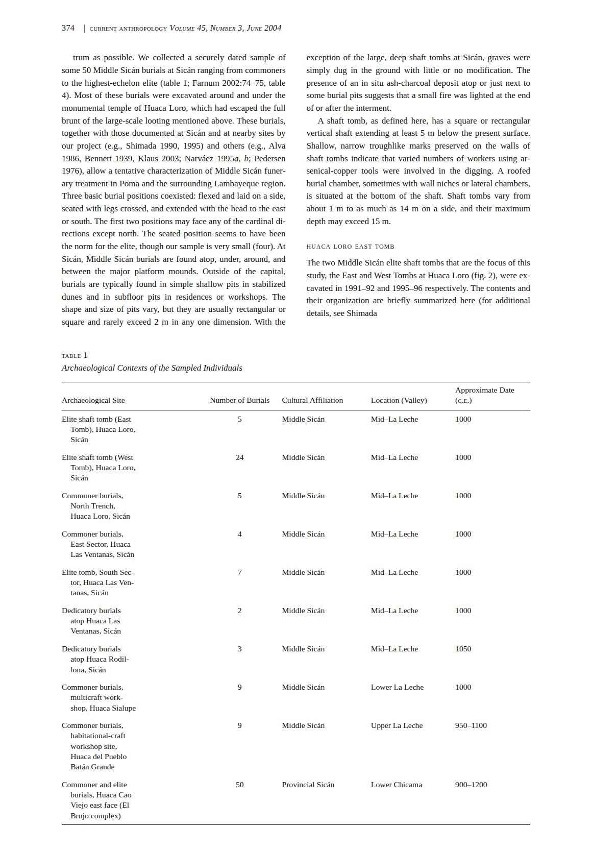374|current anthropology Volume 45, Number 3, June 2004
trum as possible. We collected a securely dated sample of some 50 Middle Sicán burials at Sicán ranging from commoners to the highest-echelon elite (table 1; Farnum 2002:74–75, table 4). Most of these burials were excavated around and under the monumental temple of Huaca Loro, which had escaped the full brunt of the large-scale looting mentioned above. These burials, together with those documented at Sicán and at nearby sites by our project (e.g., Shimada 1990, 1995) and others (e.g., Alva 1986, Bennett 1939, Klaus 2003; Narváez 1995a, b; Pedersen 1976), allow a tentative characterization of Middle Sicán funerary treatment in Poma and the surrounding Lambayeque region. Three basic burial positions coexisted: flexed and laid on a side, seated with legs crossed, and extended with the head to the east or south. The first two positions may face any of the cardinal directions except north. The seated position seems to have been the norm for the elite, though our sample is very small (four). At Sicán, Middle Sicán burials are found atop, under, around, and between the major platform mounds. Outside of the capital, burials are typically found in simple shallow pits in stabilized dunes and in subfloor pits in residences or workshops. The shape and size of pits vary, but they are usually rectangular or square and rarely exceed 2 m in any one dimension. With the exception of the large, deep shaft tombs at Sicán, graves were simply dug in the ground with little or no modification. The presence of an in situ ash-charcoal deposit atop or just next to some burial pits suggests that a small fire was lighted at the end of or after the interment.
A shaft tomb, as defined here, has a square or rectangular vertical shaft extending at least 5 m below the present surface. Shallow, narrow troughlike marks preserved on the walls of shaft tombs indicate that varied numbers of workers using arsenical-copper tools were involved in the digging. A roofed burial chamber, sometimes with wall niches or lateral chambers, is situated at the bottom of the shaft. Shaft tombs vary from about 1 m to as much as 14 m on a side, and their maximum depth may exceed 15 m.
huaca loro east tomb
The two Middle Sicán elite shaft tombs that are the focus of this study, the East and West Tombs at Huaca Loro (fig. 2), were excavated in 1991–92 and 1995–96 respectively. The contents and their organization are briefly summarized here (for additional details, see Shimada
table 1
Archaeological Contexts of the Sampled Individuals
| Archaeological Site | Number of Burials | Cultural Affiliation | Location (Valley) | Approximate Date ( c.e. ) |
| --- | --- | --- | --- | --- |
| Elite shaft tomb (East Tomb), Huaca Loro, Sicán | 5 | Middle Sicán | Mid–La Leche | 1000 |
| Elite shaft tomb (West Tomb), Huaca Loro, Sicán | 24 | Middle Sicán | Mid–La Leche | 1000 |
| Commoner burials, North Trench, Huaca Loro, Sicán | 5 | Middle Sicán | Mid–La Leche | 1000 |
| Commoner burials, East Sector, Huaca Las Ventanas, Sicán | 4 | Middle Sicán | Mid–La Leche | 1000 |
| Elite tomb, South Sec- tor, Huaca Las Ven- tanas, Sicán | 7 | Middle Sicán | Mid–La Leche | 1000 |
| Dedicatory burials atop Huaca Las Ventanas, Sicán | 2 | Middle Sicán | Mid–La Leche | 1000 |
| Dedicatory burials atop Huaca Rodil- lona, Sicán | 3 | Middle Sicán | Mid–La Leche | 1050 |
| Commoner burials, multicraft work- shop, Huaca Sialupe | 9 | Middle Sicán | Lower La Leche | 1000 |
| Commoner burials, habitational-craft workshop site, Huaca del Pueblo Batán Grande | 9 | Middle Sicán | Upper La Leche | 950–1100 |
| Commoner and elite burials, Huaca Cao Viejo east face (El Brujo complex) | 50 | Provincial Sicán | Lower Chicama | 900–1200 |